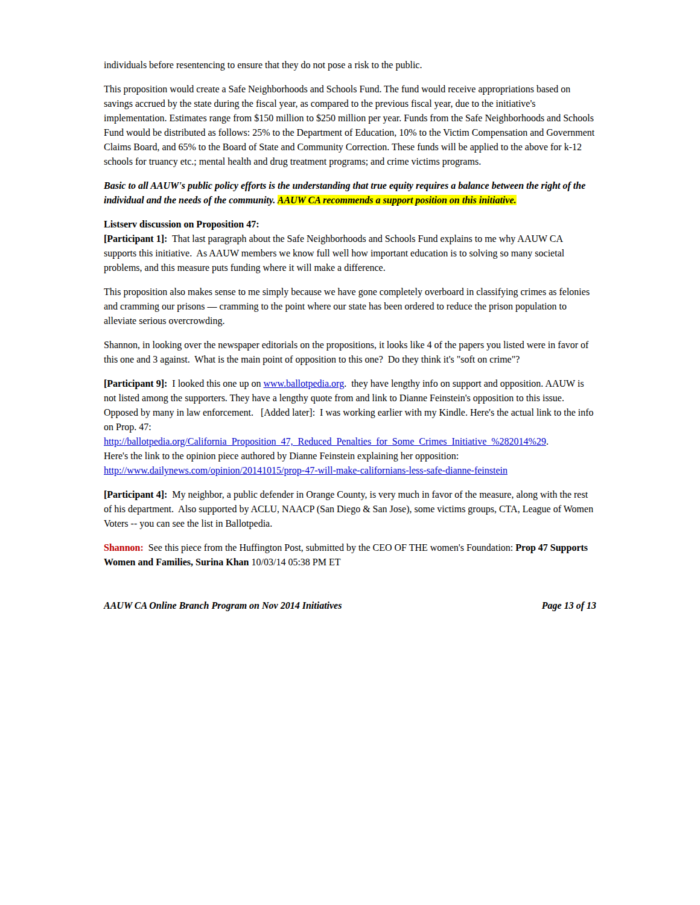individuals before resentencing to ensure that they do not pose a risk to the public.
This proposition would create a Safe Neighborhoods and Schools Fund. The fund would receive appropriations based on savings accrued by the state during the fiscal year, as compared to the previous fiscal year, due to the initiative's implementation. Estimates range from $150 million to $250 million per year. Funds from the Safe Neighborhoods and Schools Fund would be distributed as follows: 25% to the Department of Education, 10% to the Victim Compensation and Government Claims Board, and 65% to the Board of State and Community Correction. These funds will be applied to the above for k-12 schools for truancy etc.; mental health and drug treatment programs; and crime victims programs.
Basic to all AAUW's public policy efforts is the understanding that true equity requires a balance between the right of the individual and the needs of the community. AAUW CA recommends a support position on this initiative.
Listserv discussion on Proposition 47:
[Participant 1]: That last paragraph about the Safe Neighborhoods and Schools Fund explains to me why AAUW CA supports this initiative. As AAUW members we know full well how important education is to solving so many societal problems, and this measure puts funding where it will make a difference.
This proposition also makes sense to me simply because we have gone completely overboard in classifying crimes as felonies and cramming our prisons — cramming to the point where our state has been ordered to reduce the prison population to alleviate serious overcrowding.
Shannon, in looking over the newspaper editorials on the propositions, it looks like 4 of the papers you listed were in favor of this one and 3 against. What is the main point of opposition to this one? Do they think it's "soft on crime"?
[Participant 9]: I looked this one up on www.ballotpedia.org. they have lengthy info on support and opposition. AAUW is not listed among the supporters. They have a lengthy quote from and link to Dianne Feinstein's opposition to this issue. Opposed by many in law enforcement. [Added later]: I was working earlier with my Kindle. Here's the actual link to the info on Prop. 47:
http://ballotpedia.org/California_Proposition_47,_Reduced_Penalties_for_Some_Crimes_Initiative_%282014%29.
Here's the link to the opinion piece authored by Dianne Feinstein explaining her opposition:
http://www.dailynews.com/opinion/20141015/prop-47-will-make-californians-less-safe-dianne-feinstein
[Participant 4]: My neighbor, a public defender in Orange County, is very much in favor of the measure, along with the rest of his department. Also supported by ACLU, NAACP (San Diego & San Jose), some victims groups, CTA, League of Women Voters -- you can see the list in Ballotpedia.
Shannon: See this piece from the Huffington Post, submitted by the CEO OF THE women's Foundation: Prop 47 Supports Women and Families, Surina Khan 10/03/14 05:38 PM ET
AAUW CA Online Branch Program on Nov 2014 Initiatives Page 13 of 13